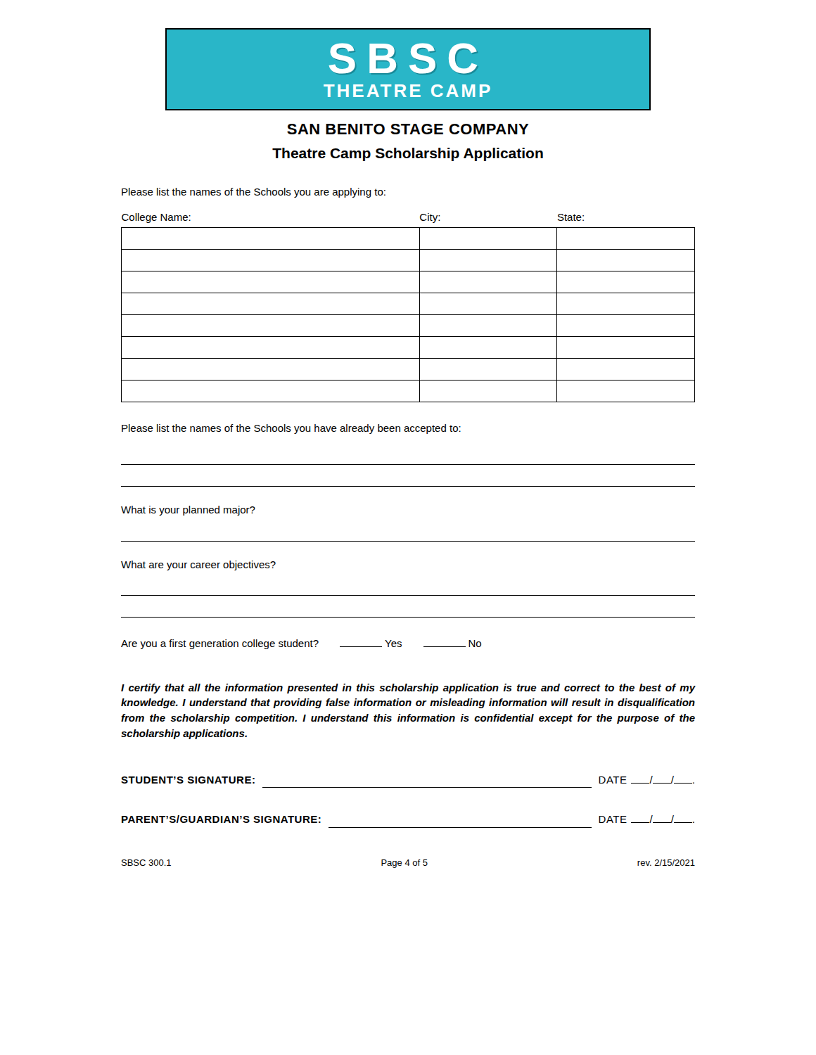SBSC
THEATRE CAMP
SAN BENITO STAGE COMPANY
Theatre Camp Scholarship Application
Please list the names of the Schools you are applying to:
| College Name: | City: | State: |
| --- | --- | --- |
Please list the names of the Schools you have already been accepted to:
What is your planned major?
What are your career objectives?
Are you a first generation college student? Yes No
I certify that all the information presented in this scholarship application is true and correct to the best of my knowledge. I understand that providing false information or misleading information will result in disqualification from the scholarship competition. I understand this information is confidential except for the purpose of the scholarship applications.
STUDENT’S SIGNATURE: DATE / / .
PARENT’S/GUARDIAN’S SIGNATURE: DATE / / .
SBSC 300.1
Page 4 of 5
rev. 2/15/2021